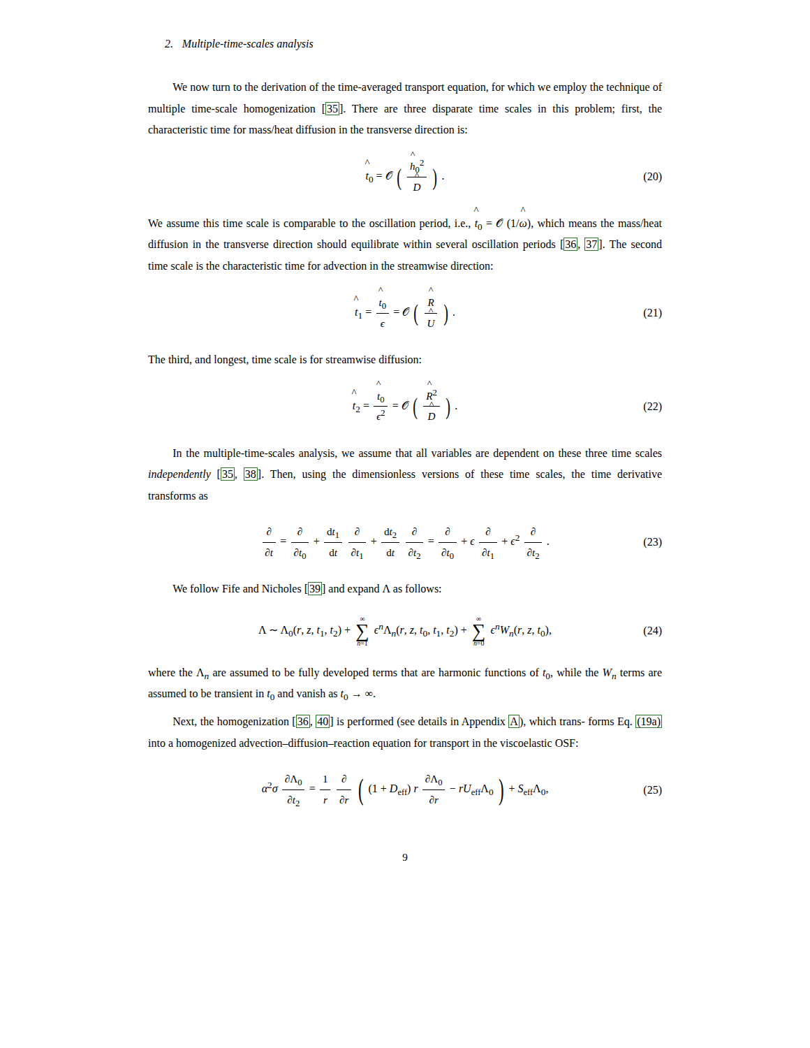2. Multiple-time-scales analysis
We now turn to the derivation of the time-averaged transport equation, for which we employ the technique of multiple time-scale homogenization [35]. There are three disparate time scales in this problem; first, the characteristic time for mass/heat diffusion in the transverse direction is:
t0 = 𝒪 ( h02 D ) .
(20)
We assume this time scale is comparable to the oscillation period, i.e., t0 = 𝒪 (1/ω), which means the mass/heat diffusion in the transverse direction should equilibrate within several oscillation periods [36, 37]. The second time scale is the characteristic time for advection in the streamwise direction:
t1 = t0 ϵ = 𝒪 ( RU ) .
(21)
The third, and longest, time scale is for streamwise diffusion:
t2 = t0 ϵ2 = 𝒪 ( R2 D ) .
(22)
In the multiple-time-scales analysis, we assume that all variables are dependent on these three time scales independently [35, 38]. Then, using the dimensionless versions of these time scales, the time derivative transforms as
∂∂t = ∂∂t0 + dt1 dt ∂∂t1 + dt2 dt ∂∂t2 = ∂∂t0 + ϵ ∂∂t1 + ϵ2 ∂∂t2 .
(23)
We follow Fife and Nicholes [39] and expand Λ as follows:
Λ ∼ Λ0(r, z, t1, t2) + ∞∑n=1 ϵnΛn(r, z, t0, t1, t2) + ∞∑n=0 ϵnWn(r, z, t0),
(24)
where the Λn are assumed to be fully developed terms that are harmonic functions of t0, while the Wn terms are assumed to be transient in t0 and vanish as t0 → ∞.
Next, the homogenization [36, 40] is performed (see details in Appendix A), which trans- forms Eq. (19a) into a homogenized advection–diffusion–reaction equation for transport in the viscoelastic OSF:
α2σ ∂Λ0∂t2 = 1 r ∂∂r ( (1 + Deff) r ∂Λ0∂r − rUeffΛ0 ) + SeffΛ0,
(25)
9